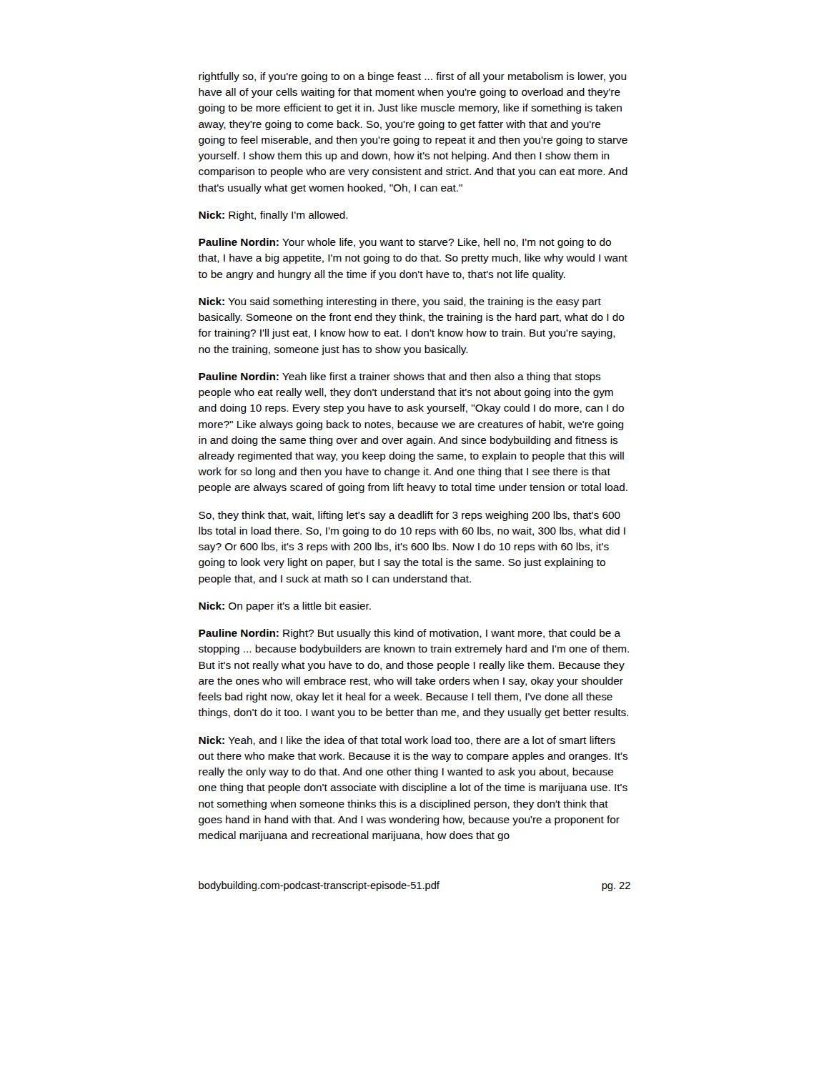rightfully so, if you're going to on a binge feast ... first of all your metabolism is lower, you have all of your cells waiting for that moment when you're going to overload and they're going to be more efficient to get it in. Just like muscle memory, like if something is taken away, they're going to come back. So, you're going to get fatter with that and you're going to feel miserable, and then you're going to repeat it and then you're going to starve yourself. I show them this up and down, how it's not helping. And then I show them in comparison to people who are very consistent and strict. And that you can eat more. And that's usually what get women hooked, "Oh, I can eat."
Nick: Right, finally I'm allowed.
Pauline Nordin: Your whole life, you want to starve? Like, hell no, I'm not going to do that, I have a big appetite, I'm not going to do that. So pretty much, like why would I want to be angry and hungry all the time if you don't have to, that's not life quality.
Nick: You said something interesting in there, you said, the training is the easy part basically. Someone on the front end they think, the training is the hard part, what do I do for training? I'll just eat, I know how to eat. I don't know how to train. But you're saying, no the training, someone just has to show you basically.
Pauline Nordin: Yeah like first a trainer shows that and then also a thing that stops people who eat really well, they don't understand that it's not about going into the gym and doing 10 reps. Every step you have to ask yourself, "Okay could I do more, can I do more?" Like always going back to notes, because we are creatures of habit, we're going in and doing the same thing over and over again. And since bodybuilding and fitness is already regimented that way, you keep doing the same, to explain to people that this will work for so long and then you have to change it. And one thing that I see there is that people are always scared of going from lift heavy to total time under tension or total load.
So, they think that, wait, lifting let's say a deadlift for 3 reps weighing 200 lbs, that's 600 lbs total in load there. So, I'm going to do 10 reps with 60 lbs, no wait, 300 lbs, what did I say? Or 600 lbs, it's 3 reps with 200 lbs, it's 600 lbs. Now I do 10 reps with 60 lbs, it's going to look very light on paper, but I say the total is the same. So just explaining to people that, and I suck at math so I can understand that.
Nick: On paper it's a little bit easier.
Pauline Nordin: Right? But usually this kind of motivation, I want more, that could be a stopping ... because bodybuilders are known to train extremely hard and I'm one of them. But it's not really what you have to do, and those people I really like them. Because they are the ones who will embrace rest, who will take orders when I say, okay your shoulder feels bad right now, okay let it heal for a week. Because I tell them, I've done all these things, don't do it too. I want you to be better than me, and they usually get better results.
Nick: Yeah, and I like the idea of that total work load too, there are a lot of smart lifters out there who make that work. Because it is the way to compare apples and oranges. It's really the only way to do that. And one other thing I wanted to ask you about, because one thing that people don't associate with discipline a lot of the time is marijuana use. It's not something when someone thinks this is a disciplined person, they don't think that goes hand in hand with that. And I was wondering how, because you're a proponent for medical marijuana and recreational marijuana, how does that go
bodybuilding.com-podcast-transcript-episode-51.pdf
pg. 22